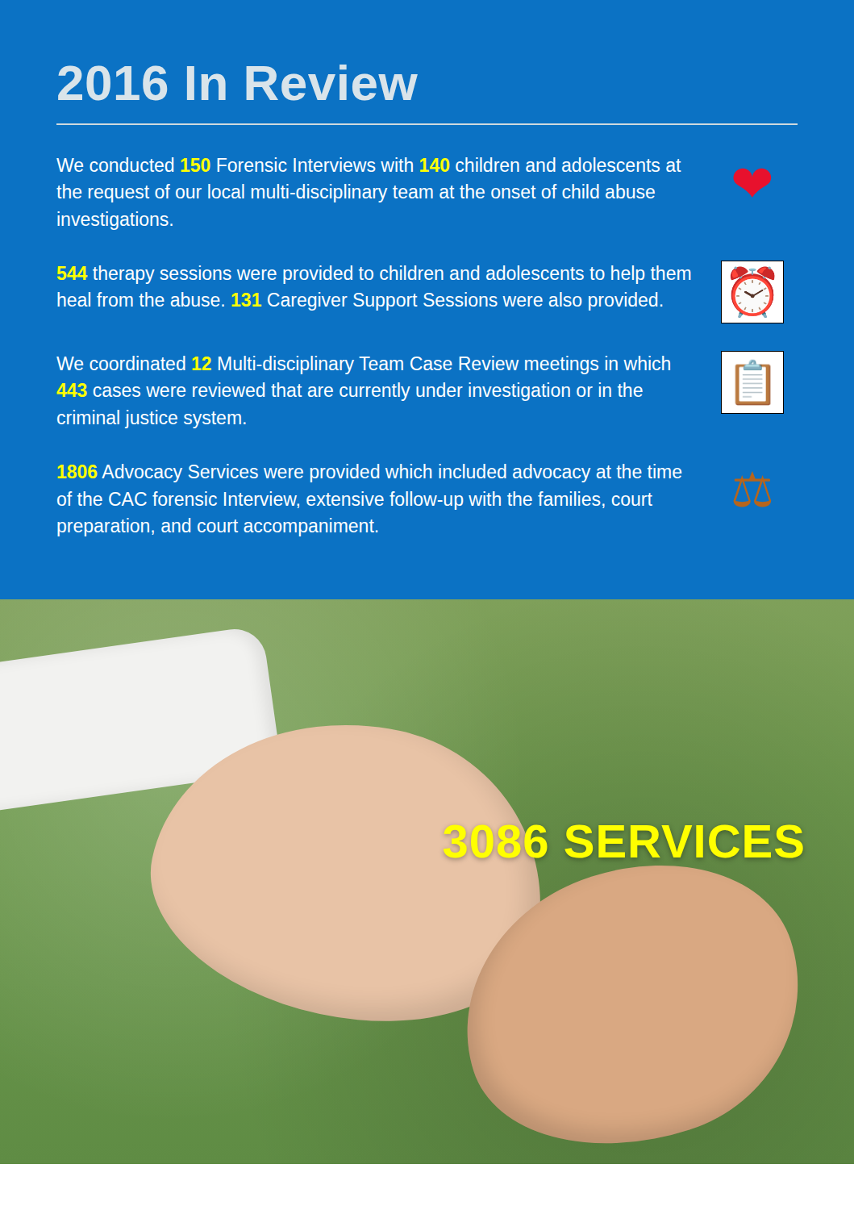2016 In Review
We conducted 150 Forensic Interviews with 140 children and adolescents at the request of our local multi-disciplinary team at the onset of child abuse investigations.
❤
544 therapy sessions were provided to children and adolescents to help them heal from the abuse. 131 Caregiver Support Sessions were also provided.
⏰
We coordinated 12 Multi-disciplinary Team Case Review meetings in which 443 cases were reviewed that are currently under investigation or in the criminal justice system.
📋
1806 Advocacy Services were provided which included advocacy at the time of the CAC forensic Interview, extensive follow-up with the families, court preparation, and court accompaniment.
⚖
3086 SERVICES